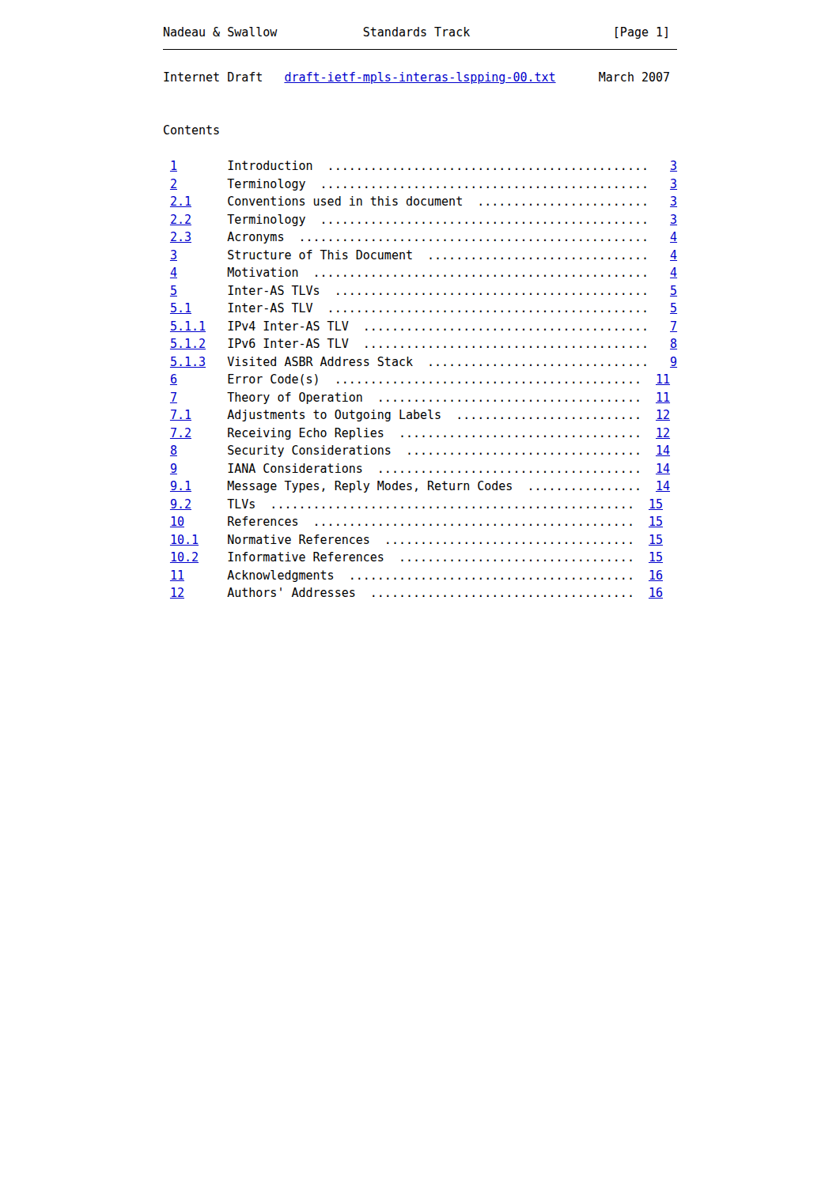Nadeau & Swallow            Standards Track                    [Page 1]
Internet Draft   draft-ietf-mpls-interas-lspping-00.txt      March 2007


Contents

 1       Introduction  .............................................   3
 2       Terminology  ..............................................   3
 2.1     Conventions used in this document  ........................   3
 2.2     Terminology  ..............................................   3
 2.3     Acronyms  .................................................   4
 3       Structure of This Document  ...............................   4
 4       Motivation  ...............................................   4
 5       Inter-AS TLVs  ............................................   5
 5.1     Inter-AS TLV  .............................................   5
 5.1.1   IPv4 Inter-AS TLV  ........................................   7
 5.1.2   IPv6 Inter-AS TLV  ........................................   8
 5.1.3   Visited ASBR Address Stack  ...............................   9
 6       Error Code(s)  ...........................................  11
 7       Theory of Operation  .....................................  11
 7.1     Adjustments to Outgoing Labels  ..........................  12
 7.2     Receiving Echo Replies  ..................................  12
 8       Security Considerations  .................................  14
 9       IANA Considerations  .....................................  14
 9.1     Message Types, Reply Modes, Return Codes  ................  14
 9.2     TLVs  ...................................................  15
 10      References  .............................................  15
 10.1    Normative References  ...................................  15
 10.2    Informative References  .................................  15
 11      Acknowledgments  ........................................  16
 12      Authors' Addresses  .....................................  16